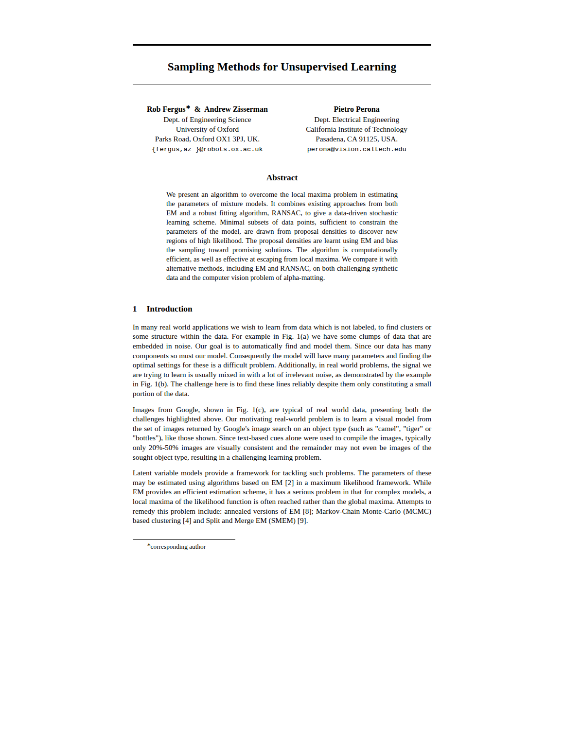Sampling Methods for Unsupervised Learning
| Rob Fergus ∗ & Andrew Zisserman Dept. of Engineering Science University of Oxford Parks Road, Oxford OX1 3PJ, UK. {fergus,az }@robots.ox.ac.uk | Pietro Perona Dept. Electrical Engineering California Institute of Technology Pasadena, CA 91125, USA. perona@vision.caltech.edu |
Abstract
We present an algorithm to overcome the local maxima problem in estimating the parameters of mixture models. It combines existing approaches from both EM and a robust fitting algorithm, RANSAC, to give a data-driven stochastic learning scheme. Minimal subsets of data points, sufficient to constrain the parameters of the model, are drawn from proposal densities to discover new regions of high likelihood. The proposal densities are learnt using EM and bias the sampling toward promising solutions. The algorithm is computationally efficient, as well as effective at escaping from local maxima. We compare it with alternative methods, including EM and RANSAC, on both challenging synthetic data and the computer vision problem of alpha-matting.
1 Introduction
In many real world applications we wish to learn from data which is not labeled, to find clusters or some structure within the data. For example in Fig. 1(a) we have some clumps of data that are embedded in noise. Our goal is to automatically find and model them. Since our data has many components so must our model. Consequently the model will have many parameters and finding the optimal settings for these is a difficult problem. Additionally, in real world problems, the signal we are trying to learn is usually mixed in with a lot of irrelevant noise, as demonstrated by the example in Fig. 1(b). The challenge here is to find these lines reliably despite them only constituting a small portion of the data.
Images from Google, shown in Fig. 1(c), are typical of real world data, presenting both the challenges highlighted above. Our motivating real-world problem is to learn a visual model from the set of images returned by Google's image search on an object type (such as "camel", "tiger" or "bottles"), like those shown. Since text-based cues alone were used to compile the images, typically only 20%-50% images are visually consistent and the remainder may not even be images of the sought object type, resulting in a challenging learning problem.
Latent variable models provide a framework for tackling such problems. The parameters of these may be estimated using algorithms based on EM [2] in a maximum likelihood framework. While EM provides an efficient estimation scheme, it has a serious problem in that for complex models, a local maxima of the likelihood function is often reached rather than the global maxima. Attempts to remedy this problem include: annealed versions of EM [8]; Markov-Chain Monte-Carlo (MCMC) based clustering [4] and Split and Merge EM (SMEM) [9].
∗corresponding author